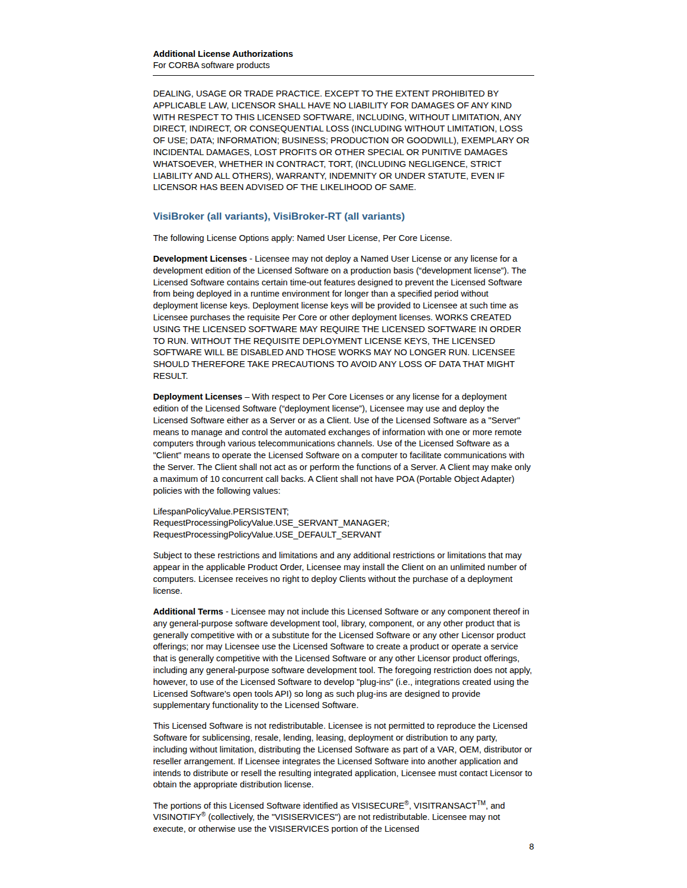Additional License Authorizations
For CORBA software products
DEALING, USAGE OR TRADE PRACTICE. EXCEPT TO THE EXTENT PROHIBITED BY APPLICABLE LAW, LICENSOR SHALL HAVE NO LIABILITY FOR DAMAGES OF ANY KIND WITH RESPECT TO THIS LICENSED SOFTWARE, INCLUDING, WITHOUT LIMITATION, ANY DIRECT, INDIRECT, OR CONSEQUENTIAL LOSS (INCLUDING WITHOUT LIMITATION, LOSS OF USE; DATA; INFORMATION; BUSINESS; PRODUCTION OR GOODWILL), EXEMPLARY OR INCIDENTAL DAMAGES, LOST PROFITS OR OTHER SPECIAL OR PUNITIVE DAMAGES WHATSOEVER, WHETHER IN CONTRACT, TORT, (INCLUDING NEGLIGENCE, STRICT LIABILITY AND ALL OTHERS), WARRANTY, INDEMNITY OR UNDER STATUTE, EVEN IF LICENSOR HAS BEEN ADVISED OF THE LIKELIHOOD OF SAME.
VisiBroker (all variants), VisiBroker-RT (all variants)
The following License Options apply: Named User License, Per Core License.
Development Licenses - Licensee may not deploy a Named User License or any license for a development edition of the Licensed Software on a production basis (“development license”). The Licensed Software contains certain time-out features designed to prevent the Licensed Software from being deployed in a runtime environment for longer than a specified period without deployment license keys. Deployment license keys will be provided to Licensee at such time as Licensee purchases the requisite Per Core or other deployment licenses. WORKS CREATED USING THE LICENSED SOFTWARE MAY REQUIRE THE LICENSED SOFTWARE IN ORDER TO RUN. WITHOUT THE REQUISITE DEPLOYMENT LICENSE KEYS, THE LICENSED SOFTWARE WILL BE DISABLED AND THOSE WORKS MAY NO LONGER RUN. LICENSEE SHOULD THEREFORE TAKE PRECAUTIONS TO AVOID ANY LOSS OF DATA THAT MIGHT RESULT.
Deployment Licenses – With respect to Per Core Licenses or any license for a deployment edition of the Licensed Software (“deployment license”), Licensee may use and deploy the Licensed Software either as a Server or as a Client. Use of the Licensed Software as a "Server" means to manage and control the automated exchanges of information with one or more remote computers through various telecommunications channels. Use of the Licensed Software as a "Client" means to operate the Licensed Software on a computer to facilitate communications with the Server. The Client shall not act as or perform the functions of a Server. A Client may make only a maximum of 10 concurrent call backs. A Client shall not have POA (Portable Object Adapter) policies with the following values:
LifespanPolicyValue.PERSISTENT;
RequestProcessingPolicyValue.USE_SERVANT_MANAGER;
RequestProcessingPolicyValue.USE_DEFAULT_SERVANT
Subject to these restrictions and limitations and any additional restrictions or limitations that may appear in the applicable Product Order, Licensee may install the Client on an unlimited number of computers. Licensee receives no right to deploy Clients without the purchase of a deployment license.
Additional Terms - Licensee may not include this Licensed Software or any component thereof in any general-purpose software development tool, library, component, or any other product that is generally competitive with or a substitute for the Licensed Software or any other Licensor product offerings; nor may Licensee use the Licensed Software to create a product or operate a service that is generally competitive with the Licensed Software or any other Licensor product offerings, including any general-purpose software development tool. The foregoing restriction does not apply, however, to use of the Licensed Software to develop "plug-ins" (i.e., integrations created using the Licensed Software's open tools API) so long as such plug-ins are designed to provide supplementary functionality to the Licensed Software.
This Licensed Software is not redistributable. Licensee is not permitted to reproduce the Licensed Software for sublicensing, resale, lending, leasing, deployment or distribution to any party, including without limitation, distributing the Licensed Software as part of a VAR, OEM, distributor or reseller arrangement. If Licensee integrates the Licensed Software into another application and intends to distribute or resell the resulting integrated application, Licensee must contact Licensor to obtain the appropriate distribution license.
The portions of this Licensed Software identified as VISISECURE®, VISITRANSACTTM, and VISINOTIFY® (collectively, the "VISISERVICES") are not redistributable. Licensee may not execute, or otherwise use the VISISERVICES portion of the Licensed
8